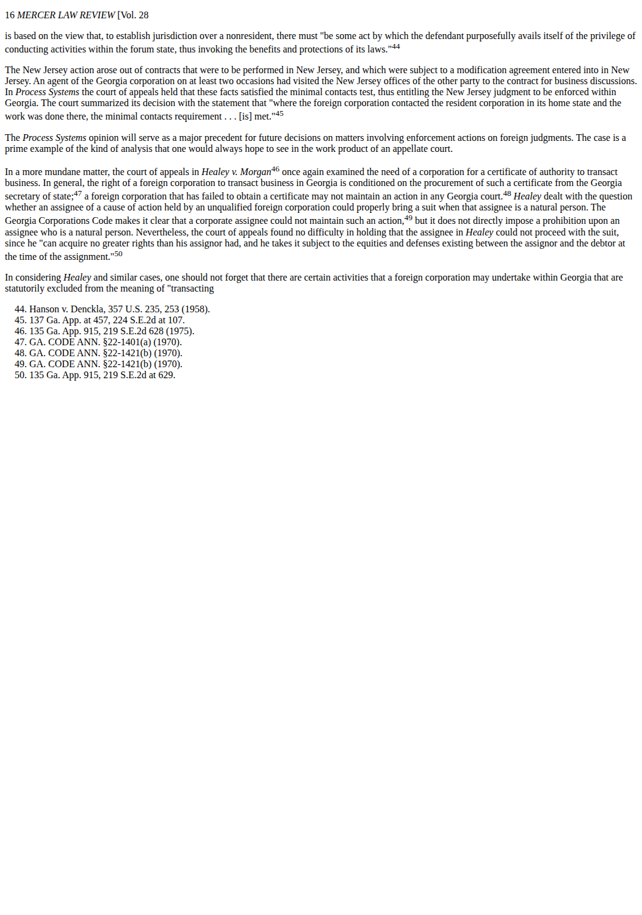16 MERCER LAW REVIEW [Vol. 28
is based on the view that, to establish jurisdiction over a nonresident, there must "be some act by which the defendant purposefully avails itself of the privilege of conducting activities within the forum state, thus invoking the benefits and protections of its laws."44
The New Jersey action arose out of contracts that were to be performed in New Jersey, and which were subject to a modification agreement entered into in New Jersey. An agent of the Georgia corporation on at least two occasions had visited the New Jersey offices of the other party to the contract for business discussions. In Process Systems the court of appeals held that these facts satisfied the minimal contacts test, thus entitling the New Jersey judgment to be enforced within Georgia. The court summarized its decision with the statement that "where the foreign corporation contacted the resident corporation in its home state and the work was done there, the minimal contacts requirement . . . [is] met."45
The Process Systems opinion will serve as a major precedent for future decisions on matters involving enforcement actions on foreign judgments. The case is a prime example of the kind of analysis that one would always hope to see in the work product of an appellate court.
In a more mundane matter, the court of appeals in Healey v. Morgan46 once again examined the need of a corporation for a certificate of authority to transact business. In general, the right of a foreign corporation to transact business in Georgia is conditioned on the procurement of such a certificate from the Georgia secretary of state;47 a foreign corporation that has failed to obtain a certificate may not maintain an action in any Georgia court.48 Healey dealt with the question whether an assignee of a cause of action held by an unqualified foreign corporation could properly bring a suit when that assignee is a natural person. The Georgia Corporations Code makes it clear that a corporate assignee could not maintain such an action,49 but it does not directly impose a prohibition upon an assignee who is a natural person. Nevertheless, the court of appeals found no difficulty in holding that the assignee in Healey could not proceed with the suit, since he "can acquire no greater rights than his assignor had, and he takes it subject to the equities and defenses existing between the assignor and the debtor at the time of the assignment."50
In considering Healey and similar cases, one should not forget that there are certain activities that a foreign corporation may undertake within Georgia that are statutorily excluded from the meaning of "transacting
Hanson v. Denckla, 357 U.S. 235, 253 (1958).
137 Ga. App. at 457, 224 S.E.2d at 107.
135 Ga. App. 915, 219 S.E.2d 628 (1975).
GA. CODE ANN. §22-1401(a) (1970).
GA. CODE ANN. §22-1421(b) (1970).
GA. CODE ANN. §22-1421(b) (1970).
135 Ga. App. 915, 219 S.E.2d at 629.